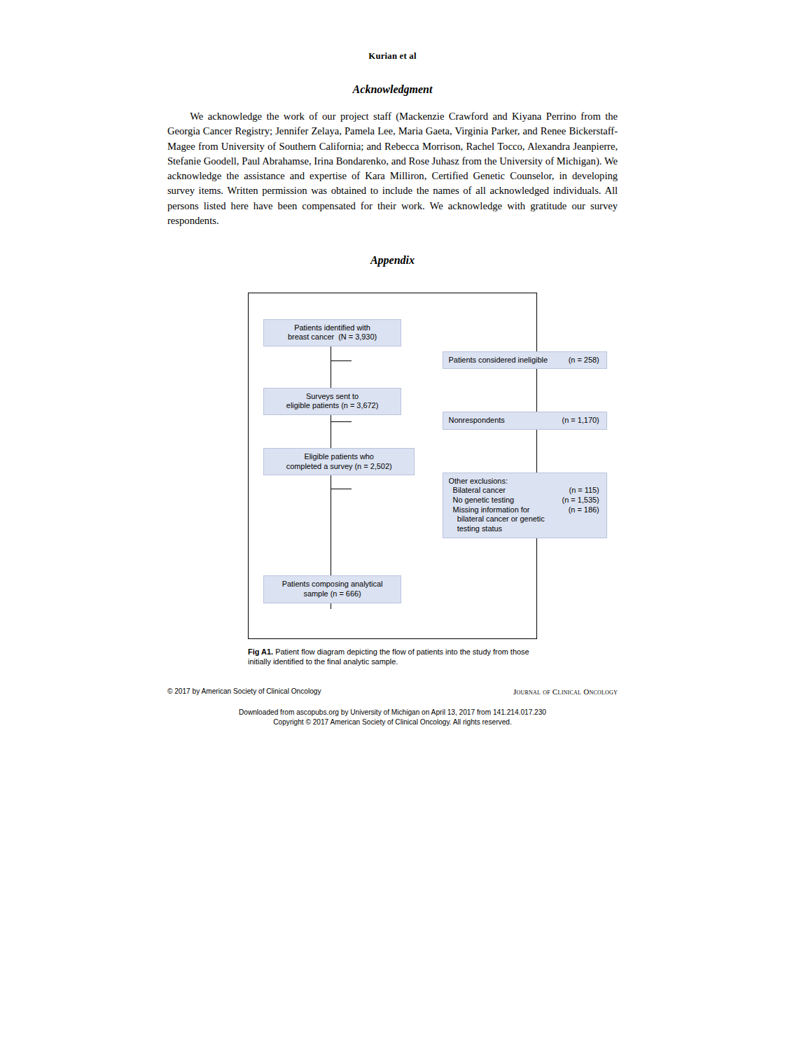Kurian et al
Acknowledgment
We acknowledge the work of our project staff (Mackenzie Crawford and Kiyana Perrino from the Georgia Cancer Registry; Jennifer Zelaya, Pamela Lee, Maria Gaeta, Virginia Parker, and Renee Bickerstaff-Magee from University of Southern California; and Rebecca Morrison, Rachel Tocco, Alexandra Jeanpierre, Stefanie Goodell, Paul Abrahamse, Irina Bondarenko, and Rose Juhasz from the University of Michigan). We acknowledge the assistance and expertise of Kara Milliron, Certified Genetic Counselor, in developing survey items. Written permission was obtained to include the names of all acknowledged individuals. All persons listed here have been compensated for their work. We acknowledge with gratitude our survey respondents.
Appendix
Patients identified with
breast cancer (N = 3,930)
Patients considered ineligible(n = 258)
Surveys sent to
eligible patients (n = 3,672)
Nonrespondents(n = 1,170)
Eligible patients who
completed a survey (n = 2,502)
Other exclusions: Bilateral cancer(n = 115) No genetic testing(n = 1,535) Missing information for(n = 186) bilateral cancer or genetic testing status
Patients composing analytical
sample (n = 666)
Fig A1. Patient flow diagram depicting the flow of patients into the study from those initially identified to the final analytic sample.
© 2017 by American Society of Clinical Oncology Journal of Clinical Oncology
Downloaded from ascopubs.org by University of Michigan on April 13, 2017 from 141.214.017.230
Copyright © 2017 American Society of Clinical Oncology. All rights reserved.